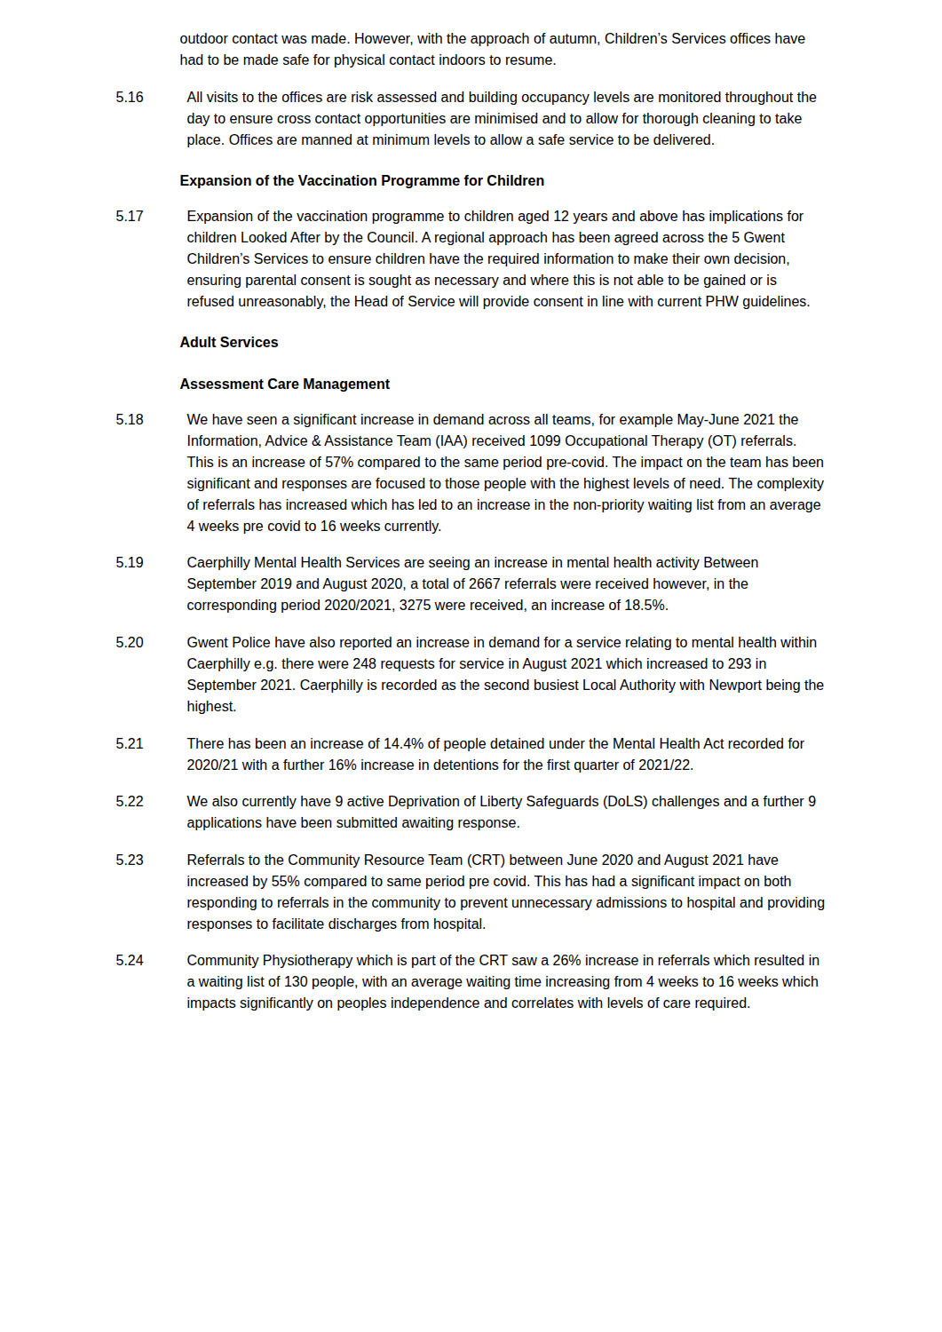outdoor contact was made. However, with the approach of autumn, Children’s Services offices have had to be made safe for physical contact indoors to resume.
5.16
All visits to the offices are risk assessed and building occupancy levels are monitored throughout the day to ensure cross contact opportunities are minimised and to allow for thorough cleaning to take place. Offices are manned at minimum levels to allow a safe service to be delivered.
Expansion of the Vaccination Programme for Children
5.17
Expansion of the vaccination programme to children aged 12 years and above has implications for children Looked After by the Council. A regional approach has been agreed across the 5 Gwent Children’s Services to ensure children have the required information to make their own decision, ensuring parental consent is sought as necessary and where this is not able to be gained or is refused unreasonably, the Head of Service will provide consent in line with current PHW guidelines.
Adult Services
Assessment Care Management
5.18
We have seen a significant increase in demand across all teams, for example May-June 2021 the Information, Advice & Assistance Team (IAA) received 1099 Occupational Therapy (OT) referrals. This is an increase of 57% compared to the same period pre-covid. The impact on the team has been significant and responses are focused to those people with the highest levels of need. The complexity of referrals has increased which has led to an increase in the non-priority waiting list from an average 4 weeks pre covid to 16 weeks currently.
5.19
Caerphilly Mental Health Services are seeing an increase in mental health activity Between September 2019 and August 2020, a total of 2667 referrals were received however, in the corresponding period 2020/2021, 3275 were received, an increase of 18.5%.
5.20
Gwent Police have also reported an increase in demand for a service relating to mental health within Caerphilly e.g. there were 248 requests for service in August 2021 which increased to 293 in September 2021. Caerphilly is recorded as the second busiest Local Authority with Newport being the highest.
5.21
There has been an increase of 14.4% of people detained under the Mental Health Act recorded for 2020/21 with a further 16% increase in detentions for the first quarter of 2021/22.
5.22
We also currently have 9 active Deprivation of Liberty Safeguards (DoLS) challenges and a further 9 applications have been submitted awaiting response.
5.23
Referrals to the Community Resource Team (CRT) between June 2020 and August 2021 have increased by 55% compared to same period pre covid. This has had a significant impact on both responding to referrals in the community to prevent unnecessary admissions to hospital and providing responses to facilitate discharges from hospital.
5.24
Community Physiotherapy which is part of the CRT saw a 26% increase in referrals which resulted in a waiting list of 130 people, with an average waiting time increasing from 4 weeks to 16 weeks which impacts significantly on peoples independence and correlates with levels of care required.